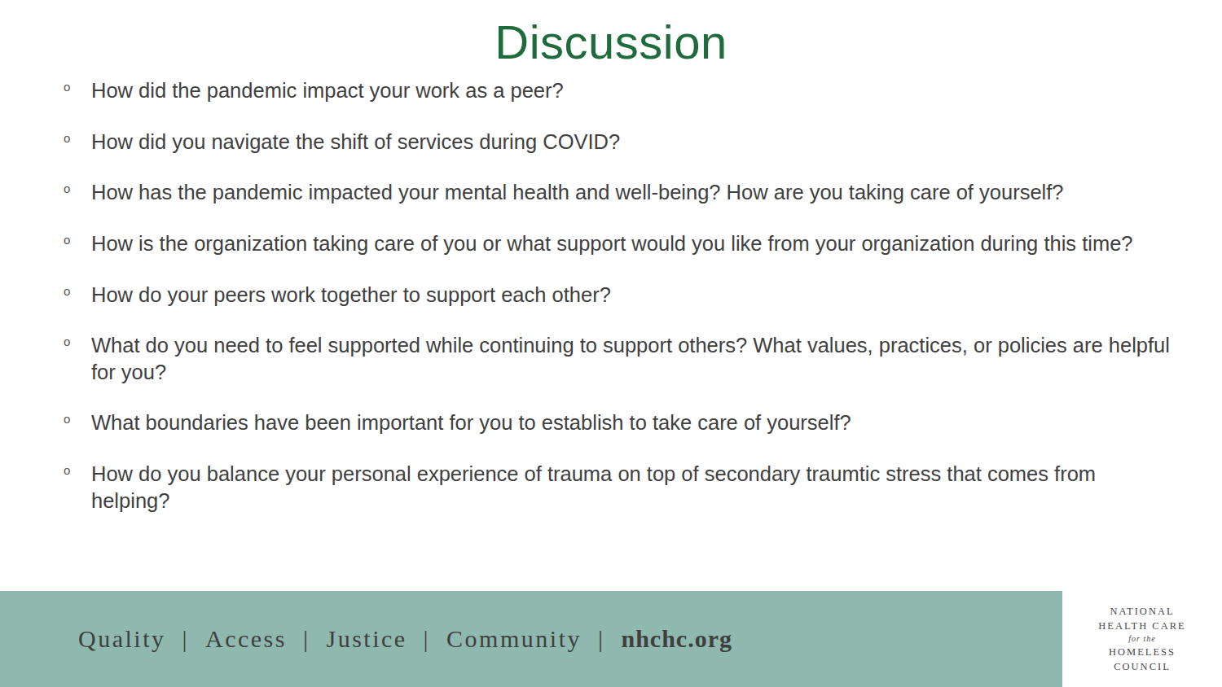Discussion
How did the pandemic impact your work as a peer?
How did you navigate the shift of services during COVID?
How has the pandemic impacted your mental health and well-being? How are you taking care of yourself?
How is the organization taking care of you or what support would you like from your organization during this time?
How do your peers work together to support each other?
What do you need to feel supported while continuing to support others? What values, practices, or policies are helpful for you?
What boundaries have been important for you to establish to take care of yourself?
How do you balance your personal experience of trauma on top of secondary traumtic stress that comes from helping?
Quality | Access | Justice | Community | nhchc.org
NATIONAL
HEALTH CARE
for the
HOMELESS
COUNCIL